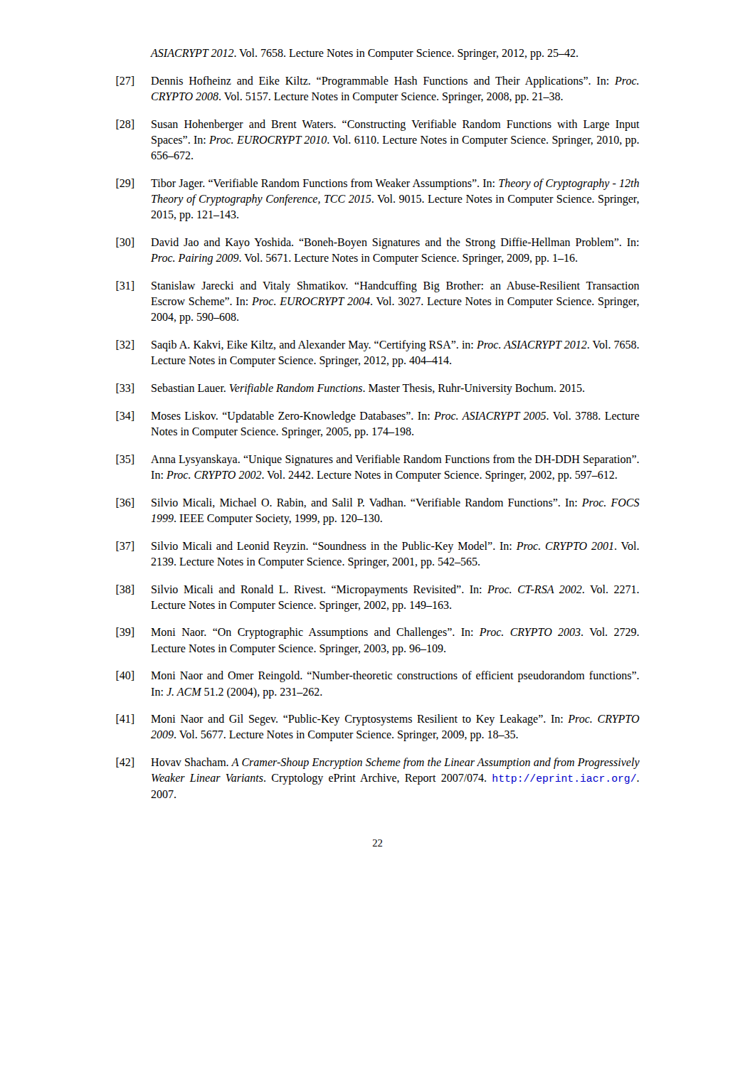ASIACRYPT 2012. Vol. 7658. Lecture Notes in Computer Science. Springer, 2012, pp. 25–42.
[27] Dennis Hofheinz and Eike Kiltz. “Programmable Hash Functions and Their Applications”. In: Proc. CRYPTO 2008. Vol. 5157. Lecture Notes in Computer Science. Springer, 2008, pp. 21–38.
[28] Susan Hohenberger and Brent Waters. “Constructing Verifiable Random Functions with Large Input Spaces”. In: Proc. EUROCRYPT 2010. Vol. 6110. Lecture Notes in Computer Science. Springer, 2010, pp. 656–672.
[29] Tibor Jager. “Verifiable Random Functions from Weaker Assumptions”. In: Theory of Cryptography - 12th Theory of Cryptography Conference, TCC 2015. Vol. 9015. Lecture Notes in Computer Science. Springer, 2015, pp. 121–143.
[30] David Jao and Kayo Yoshida. “Boneh-Boyen Signatures and the Strong Diffie-Hellman Problem”. In: Proc. Pairing 2009. Vol. 5671. Lecture Notes in Computer Science. Springer, 2009, pp. 1–16.
[31] Stanislaw Jarecki and Vitaly Shmatikov. “Handcuffing Big Brother: an Abuse-Resilient Transaction Escrow Scheme”. In: Proc. EUROCRYPT 2004. Vol. 3027. Lecture Notes in Computer Science. Springer, 2004, pp. 590–608.
[32] Saqib A. Kakvi, Eike Kiltz, and Alexander May. “Certifying RSA”. in: Proc. ASIACRYPT 2012. Vol. 7658. Lecture Notes in Computer Science. Springer, 2012, pp. 404–414.
[33] Sebastian Lauer. Verifiable Random Functions. Master Thesis, Ruhr-University Bochum. 2015.
[34] Moses Liskov. “Updatable Zero-Knowledge Databases”. In: Proc. ASIACRYPT 2005. Vol. 3788. Lecture Notes in Computer Science. Springer, 2005, pp. 174–198.
[35] Anna Lysyanskaya. “Unique Signatures and Verifiable Random Functions from the DH-DDH Separation”. In: Proc. CRYPTO 2002. Vol. 2442. Lecture Notes in Computer Science. Springer, 2002, pp. 597–612.
[36] Silvio Micali, Michael O. Rabin, and Salil P. Vadhan. “Verifiable Random Functions”. In: Proc. FOCS 1999. IEEE Computer Society, 1999, pp. 120–130.
[37] Silvio Micali and Leonid Reyzin. “Soundness in the Public-Key Model”. In: Proc. CRYPTO 2001. Vol. 2139. Lecture Notes in Computer Science. Springer, 2001, pp. 542–565.
[38] Silvio Micali and Ronald L. Rivest. “Micropayments Revisited”. In: Proc. CT-RSA 2002. Vol. 2271. Lecture Notes in Computer Science. Springer, 2002, pp. 149–163.
[39] Moni Naor. “On Cryptographic Assumptions and Challenges”. In: Proc. CRYPTO 2003. Vol. 2729. Lecture Notes in Computer Science. Springer, 2003, pp. 96–109.
[40] Moni Naor and Omer Reingold. “Number-theoretic constructions of efficient pseudorandom functions”. In: J. ACM 51.2 (2004), pp. 231–262.
[41] Moni Naor and Gil Segev. “Public-Key Cryptosystems Resilient to Key Leakage”. In: Proc. CRYPTO 2009. Vol. 5677. Lecture Notes in Computer Science. Springer, 2009, pp. 18–35.
[42] Hovav Shacham. A Cramer-Shoup Encryption Scheme from the Linear Assumption and from Progressively Weaker Linear Variants. Cryptology ePrint Archive, Report 2007/074. http://eprint.iacr.org/. 2007.
22